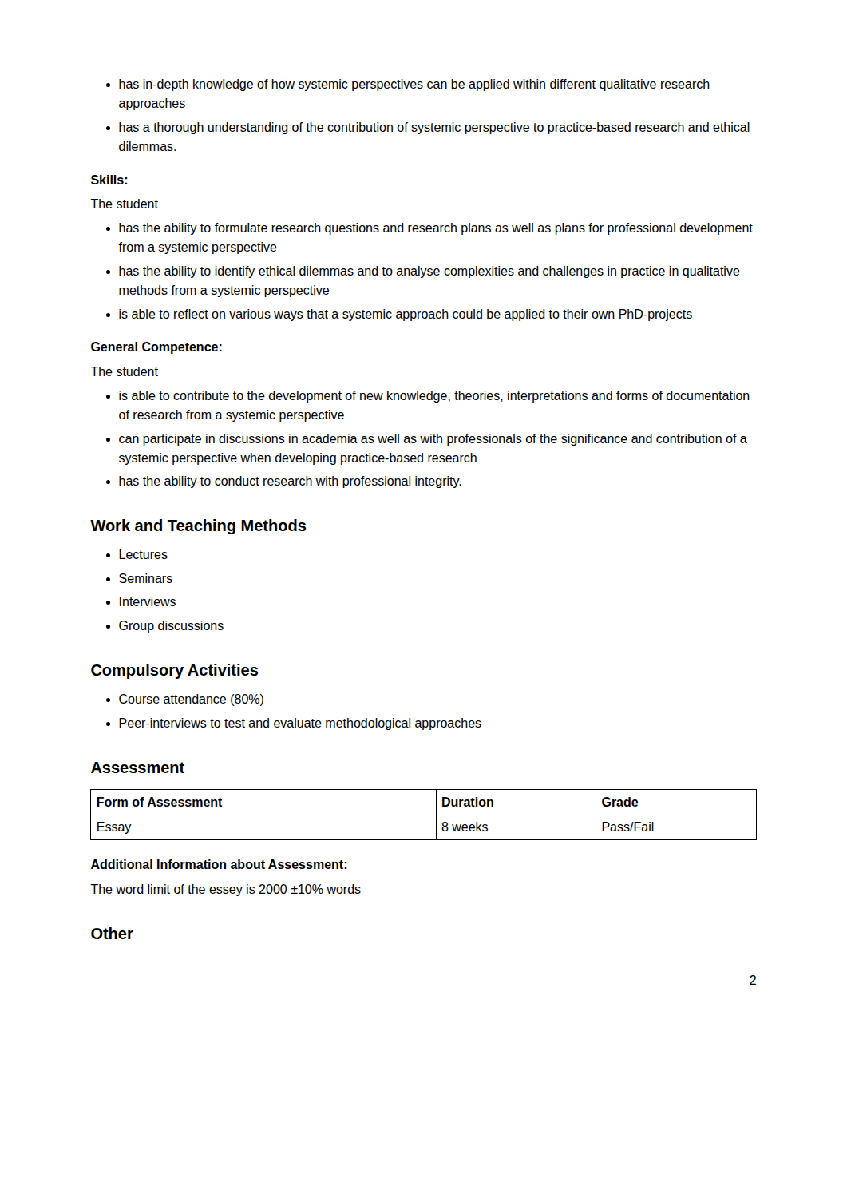has in-depth knowledge of how systemic perspectives can be applied within different qualitative research approaches
has a thorough understanding of the contribution of systemic perspective to practice-based research and ethical dilemmas.
Skills:
The student
has the ability to formulate research questions and research plans as well as plans for professional development from a systemic perspective
has the ability to identify ethical dilemmas and to analyse complexities and challenges in practice in qualitative methods from a systemic perspective
is able to reflect on various ways that a systemic approach could be applied to their own PhD-projects
General Competence:
The student
is able to contribute to the development of new knowledge, theories, interpretations and forms of documentation of research from a systemic perspective
can participate in discussions in academia as well as with professionals of the significance and contribution of a systemic perspective when developing practice-based research
has the ability to conduct research with professional integrity.
Work and Teaching Methods
Lectures
Seminars
Interviews
Group discussions
Compulsory Activities
Course attendance (80%)
Peer-interviews to test and evaluate methodological approaches
Assessment
| Form of Assessment | Duration | Grade |
| --- | --- | --- |
| Essay | 8 weeks | Pass/Fail |
Additional Information about Assessment:
The word limit of the essey is 2000 ±10% words
Other
2